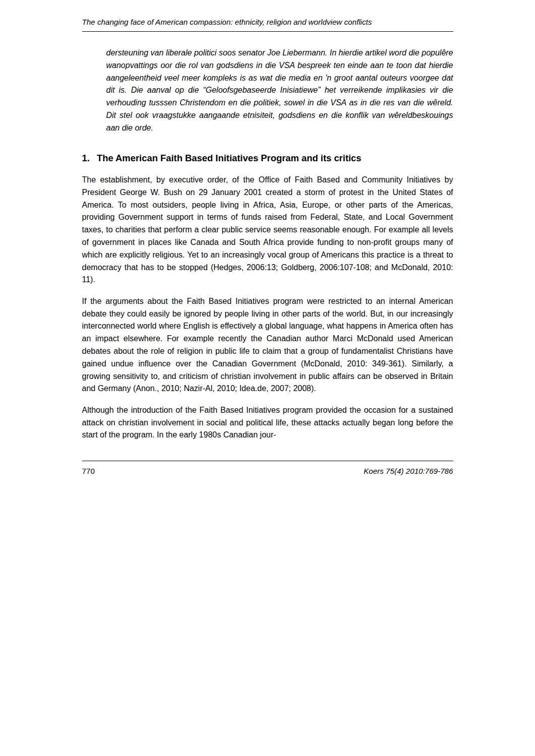The changing face of American compassion: ethnicity, religion and worldview conflicts
dersteuning van liberale politici soos senator Joe Liebermann. In hierdie artikel word die populêre wanopvattings oor die rol van godsdiens in die VSA bespreek ten einde aan te toon dat hierdie aangeleentheid veel meer kompleks is as wat die media en 'n groot aantal outeurs voorgee dat dit is. Die aanval op die “Geloofsgebaseerde Inisiatiewe” het verreikende implikasies vir die verhouding tusssen Christendom en die politiek, sowel in die VSA as in die res van die wêreld. Dit stel ook vraagstukke aangaande etnisiteit, godsdiens en die konflik van wêreldbeskouings aan die orde.
1. The American Faith Based Initiatives Program and its critics
The establishment, by executive order, of the Office of Faith Based and Community Initiatives by President George W. Bush on 29 January 2001 created a storm of protest in the United States of America. To most outsiders, people living in Africa, Asia, Europe, or other parts of the Americas, providing Government support in terms of funds raised from Federal, State, and Local Government taxes, to charities that perform a clear public service seems reasonable enough. For example all levels of government in places like Canada and South Africa provide funding to non-profit groups many of which are explicitly religious. Yet to an increasingly vocal group of Americans this practice is a threat to democracy that has to be stopped (Hedges, 2006:13; Goldberg, 2006:107-108; and McDonald, 2010: 11).
If the arguments about the Faith Based Initiatives program were restricted to an internal American debate they could easily be ignored by people living in other parts of the world. But, in our increasingly interconnected world where English is effectively a global language, what happens in America often has an impact elsewhere. For example recently the Canadian author Marci McDonald used American debates about the role of religion in public life to claim that a group of fundamentalist Christians have gained undue influence over the Canadian Government (McDonald, 2010: 349-361). Similarly, a growing sensitivity to, and criticism of christian involvement in public affairs can be observed in Britain and Germany (Anon., 2010; Nazir-Al, 2010; Idea.de, 2007; 2008).
Although the introduction of the Faith Based Initiatives program provided the occasion for a sustained attack on christian involvement in social and political life, these attacks actually began long before the start of the program. In the early 1980s Canadian jour-
770 Koers 75(4) 2010:769-786